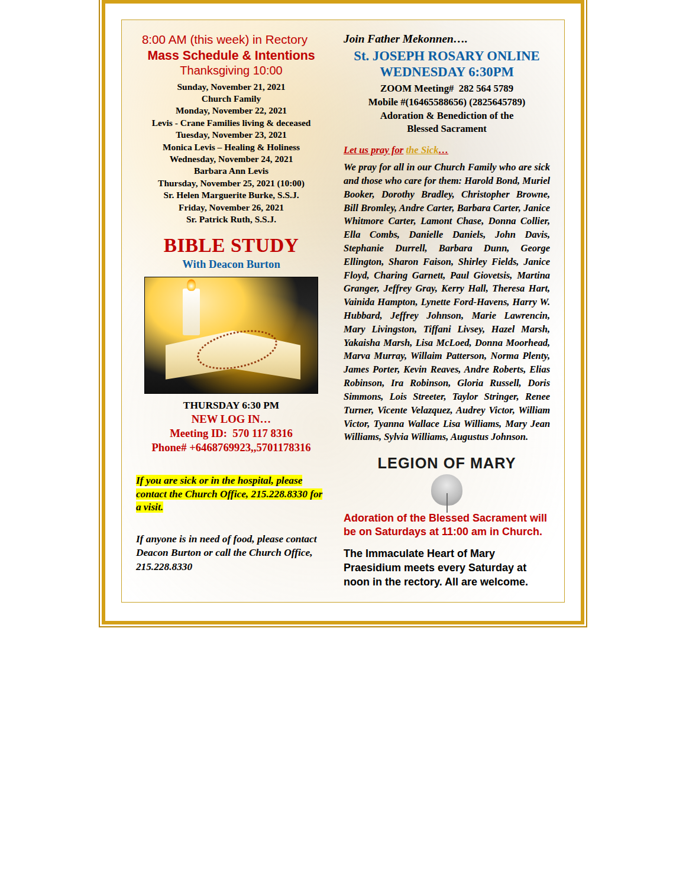8:00 AM (this week) in Rectory
Mass Schedule & Intentions
Thanksgiving 10:00
Sunday, November 21, 2021
Church Family
Monday, November 22, 2021
Levis - Crane Families living & deceased
Tuesday, November 23, 2021
Monica Levis – Healing & Holiness
Wednesday, November 24, 2021
Barbara Ann Levis
Thursday, November 25, 2021 (10:00)
Sr. Helen Marguerite Burke, S.S.J.
Friday, November 26, 2021
Sr. Patrick Ruth, S.S.J.
BIBLE STUDY
With Deacon Burton
THURSDAY 6:30 PM
NEW LOG IN…
Meeting ID: 570 117 8316
Phone# +6468769923,,5701178316
If you are sick or in the hospital, please contact the Church Office, 215.228.8330 for a visit.
If anyone is in need of food, please contact Deacon Burton or call the Church Office, 215.228.8330
Join Father Mekonnen….
St. JOSEPH ROSARY ONLINE
WEDNESDAY 6:30PM
ZOOM Meeting# 282 564 5789
Mobile #(16465588656) (2825645789)
Adoration & Benediction of the
Blessed Sacrament
Let us pray for the Sick…
We pray for all in our Church Family who are sick and those who care for them: Harold Bond, Muriel Booker, Dorothy Bradley, Christopher Browne, Bill Bromley, Andre Carter, Barbara Carter, Janice Whitmore Carter, Lamont Chase, Donna Collier, Ella Combs, Danielle Daniels, John Davis, Stephanie Durrell, Barbara Dunn, George Ellington, Sharon Faison, Shirley Fields, Janice Floyd, Charing Garnett, Paul Giovetsis, Martina Granger, Jeffrey Gray, Kerry Hall, Theresa Hart, Vainida Hampton, Lynette Ford-Havens, Harry W. Hubbard, Jeffrey Johnson, Marie Lawrencin, Mary Livingston, Tiffani Livsey, Hazel Marsh, Yakaisha Marsh, Lisa McLoed, Donna Moorhead, Marva Murray, Willaim Patterson, Norma Plenty, James Porter, Kevin Reaves, Andre Roberts, Elias Robinson, Ira Robinson, Gloria Russell, Doris Simmons, Lois Streeter, Taylor Stringer, Renee Turner, Vicente Velazquez, Audrey Victor, William Victor, Tyanna Wallace Lisa Williams, Mary Jean Williams, Sylvia Williams, Augustus Johnson.
LEGION OF MARY
Adoration of the Blessed Sacrament will be on Saturdays at 11:00 am in Church.
The Immaculate Heart of Mary Praesidium meets every Saturday at noon in the rectory. All are welcome.